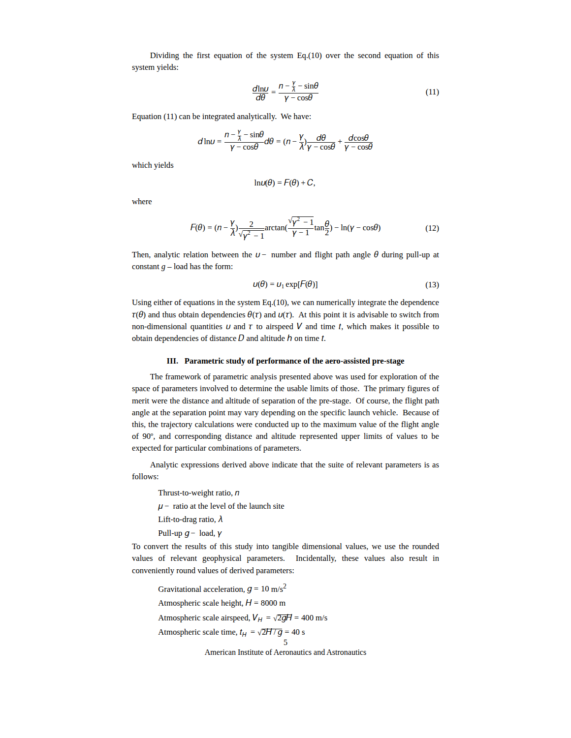Dividing the first equation of the system Eq.(10) over the second equation of this system yields:
dlnυ dθ = n− γλ −sinθ γ−cosθ
(11)
Equation (11) can be integrated analytically. We have:
dlnυ = n− γλ −sinθ γ−cosθ dθ = ( n−γλ ) dθ γ−cosθ + dcosθ γ−cosθ
which yields
lnυ (θ) = F(θ) +C ,
where
F(θ) = ( n−γλ ) 2 γ2−1 arctan ( γ2−1 γ−1 tan θ2 ) − ln (γ−cosθ)
(12)
Then, analytic relation between the υ− number and flight path angle θ during pull-up at constant g – load has the form:
υ(θ) = υ1 exp [F(θ)]
(13)
Using either of equations in the system Eq.(10), we can numerically integrate the dependence τ(θ) and thus obtain dependencies θ(τ) and υ(τ). At this point it is advisable to switch from non-dimensional quantities υ and τ to airspeed V and time t, which makes it possible to obtain dependencies of distance D and altitude h on time t.
III. Parametric study of performance of the aero-assisted pre-stage
The framework of parametric analysis presented above was used for exploration of the space of parameters involved to determine the usable limits of those. The primary figures of merit were the distance and altitude of separation of the pre-stage. Of course, the flight path angle at the separation point may vary depending on the specific launch vehicle. Because of this, the trajectory calculations were conducted up to the maximum value of the flight angle of 90º, and corresponding distance and altitude represented upper limits of values to be expected for particular combinations of parameters.
Analytic expressions derived above indicate that the suite of relevant parameters is as follows:
Thrust-to-weight ratio, n
μ− ratio at the level of the launch site
Lift-to-drag ratio, λ
Pull-up g− load, γ
To convert the results of this study into tangible dimensional values, we use the rounded values of relevant geophysical parameters. Incidentally, these values also result in conveniently round values of derived parameters:
Gravitational acceleration, g=10 m/s2
Atmospheric scale height, H=8000 m
Atmospheric scale airspeed, VH=2gH=400 m/s
Atmospheric scale time, tH=2H/g=40 s
5 American Institute of Aeronautics and Astronautics